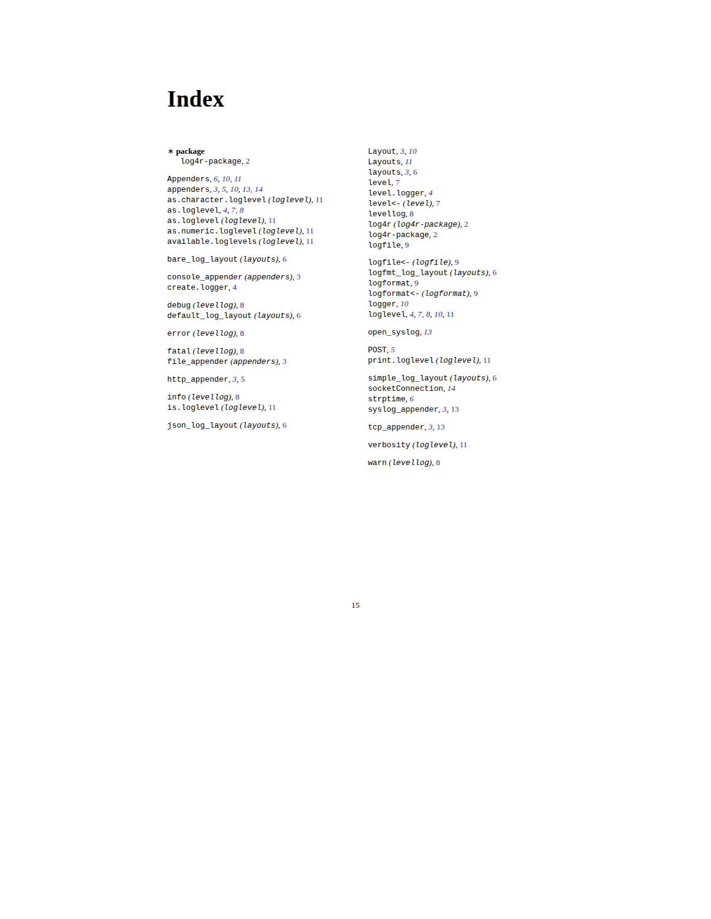Index
∗ package
log4r-package, 2
Appenders, 6, 10, 11
appenders, 3, 5, 10, 13, 14
as.character.loglevel (loglevel), 11
as.loglevel, 4, 7, 8
as.loglevel (loglevel), 11
as.numeric.loglevel (loglevel), 11
available.loglevels (loglevel), 11
bare_log_layout (layouts), 6
console_appender (appenders), 3
create.logger, 4
debug (levellog), 8
default_log_layout (layouts), 6
error (levellog), 8
fatal (levellog), 8
file_appender (appenders), 3
http_appender, 3, 5
info (levellog), 8
is.loglevel (loglevel), 11
json_log_layout (layouts), 6
Layout, 3, 10
Layouts, 11
layouts, 3, 6
level, 7
level.logger, 4
level<- (level), 7
levellog, 8
log4r (log4r-package), 2
log4r-package, 2
logfile, 9
logfile<- (logfile), 9
logfmt_log_layout (layouts), 6
logformat, 9
logformat<- (logformat), 9
logger, 10
loglevel, 4, 7, 8, 10, 11
open_syslog, 13
POST, 5
print.loglevel (loglevel), 11
simple_log_layout (layouts), 6
socketConnection, 14
strptime, 6
syslog_appender, 3, 13
tcp_appender, 3, 13
verbosity (loglevel), 11
warn (levellog), 8
15